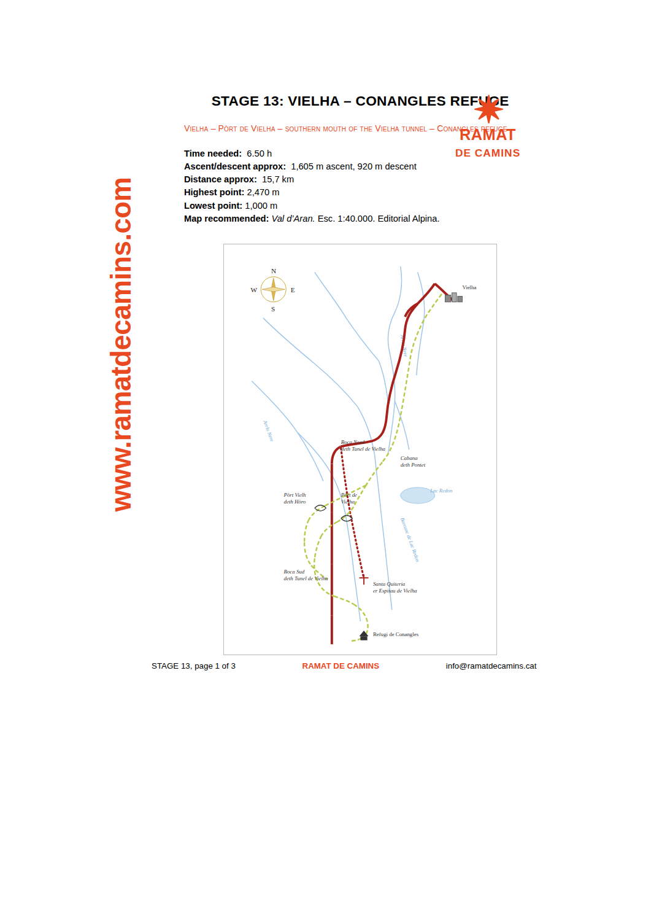www.ramatdecamins.com
✷
RAMAT
DE CAMINS
STAGE 13: VIELHA – CONANGLES REFUGE
Vielha – Pòrt de Vielha – southern mouth of the Vielha tunnel – Conangles refuge
Time needed: 6.50 h
Ascent/descent approx: 1,605 m ascent, 920 m descent
Distance approx: 15,7 km
Highest point: 2,470 m
Lowest point: 1,000 m
Map recommended: Val d’Aran. Esc. 1:40.000. Editorial Alpina.
N S W E Lac Redon Barranc de Lac Redon Arriu Nere Arriu Nere Vielha Boca Nord deth Tunel de Vielha Cabana deth Pontet Pòrt Vielh deth Hòro Pòrt de Vielha Boca Sud deth Tunel de Vielha Santa Quiteria er Espitau de Vielha Refugi de Conangles
STAGE 13, page 1 of 3 RAMAT DE CAMINS info@ramatdecamins.cat